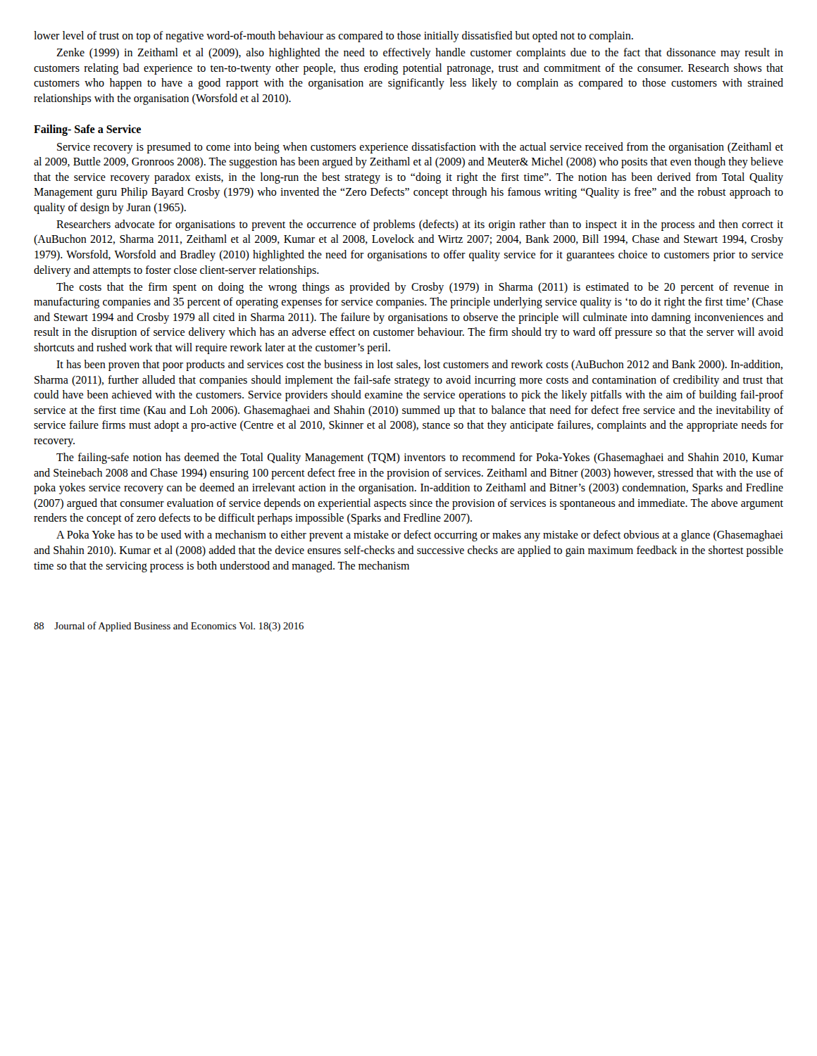lower level of trust on top of negative word-of-mouth behaviour as compared to those initially dissatisfied but opted not to complain.
Zenke (1999) in Zeithaml et al (2009), also highlighted the need to effectively handle customer complaints due to the fact that dissonance may result in customers relating bad experience to ten-to-twenty other people, thus eroding potential patronage, trust and commitment of the consumer. Research shows that customers who happen to have a good rapport with the organisation are significantly less likely to complain as compared to those customers with strained relationships with the organisation (Worsfold et al 2010).
Failing- Safe a Service
Service recovery is presumed to come into being when customers experience dissatisfaction with the actual service received from the organisation (Zeithaml et al 2009, Buttle 2009, Gronroos 2008). The suggestion has been argued by Zeithaml et al (2009) and Meuter& Michel (2008) who posits that even though they believe that the service recovery paradox exists, in the long-run the best strategy is to “doing it right the first time”. The notion has been derived from Total Quality Management guru Philip Bayard Crosby (1979) who invented the “Zero Defects” concept through his famous writing “Quality is free” and the robust approach to quality of design by Juran (1965).
Researchers advocate for organisations to prevent the occurrence of problems (defects) at its origin rather than to inspect it in the process and then correct it (AuBuchon 2012, Sharma 2011, Zeithaml et al 2009, Kumar et al 2008, Lovelock and Wirtz 2007; 2004, Bank 2000, Bill 1994, Chase and Stewart 1994, Crosby 1979). Worsfold, Worsfold and Bradley (2010) highlighted the need for organisations to offer quality service for it guarantees choice to customers prior to service delivery and attempts to foster close client-server relationships.
The costs that the firm spent on doing the wrong things as provided by Crosby (1979) in Sharma (2011) is estimated to be 20 percent of revenue in manufacturing companies and 35 percent of operating expenses for service companies. The principle underlying service quality is ‘to do it right the first time’ (Chase and Stewart 1994 and Crosby 1979 all cited in Sharma 2011). The failure by organisations to observe the principle will culminate into damning inconveniences and result in the disruption of service delivery which has an adverse effect on customer behaviour. The firm should try to ward off pressure so that the server will avoid shortcuts and rushed work that will require rework later at the customer’s peril.
It has been proven that poor products and services cost the business in lost sales, lost customers and rework costs (AuBuchon 2012 and Bank 2000). In-addition, Sharma (2011), further alluded that companies should implement the fail-safe strategy to avoid incurring more costs and contamination of credibility and trust that could have been achieved with the customers. Service providers should examine the service operations to pick the likely pitfalls with the aim of building fail-proof service at the first time (Kau and Loh 2006). Ghasemaghaei and Shahin (2010) summed up that to balance that need for defect free service and the inevitability of service failure firms must adopt a pro-active (Centre et al 2010, Skinner et al 2008), stance so that they anticipate failures, complaints and the appropriate needs for recovery.
The failing-safe notion has deemed the Total Quality Management (TQM) inventors to recommend for Poka-Yokes (Ghasemaghaei and Shahin 2010, Kumar and Steinebach 2008 and Chase 1994) ensuring 100 percent defect free in the provision of services. Zeithaml and Bitner (2003) however, stressed that with the use of poka yokes service recovery can be deemed an irrelevant action in the organisation. In-addition to Zeithaml and Bitner’s (2003) condemnation, Sparks and Fredline (2007) argued that consumer evaluation of service depends on experiential aspects since the provision of services is spontaneous and immediate. The above argument renders the concept of zero defects to be difficult perhaps impossible (Sparks and Fredline 2007).
A Poka Yoke has to be used with a mechanism to either prevent a mistake or defect occurring or makes any mistake or defect obvious at a glance (Ghasemaghaei and Shahin 2010). Kumar et al (2008) added that the device ensures self-checks and successive checks are applied to gain maximum feedback in the shortest possible time so that the servicing process is both understood and managed. The mechanism
88 Journal of Applied Business and Economics Vol. 18(3) 2016